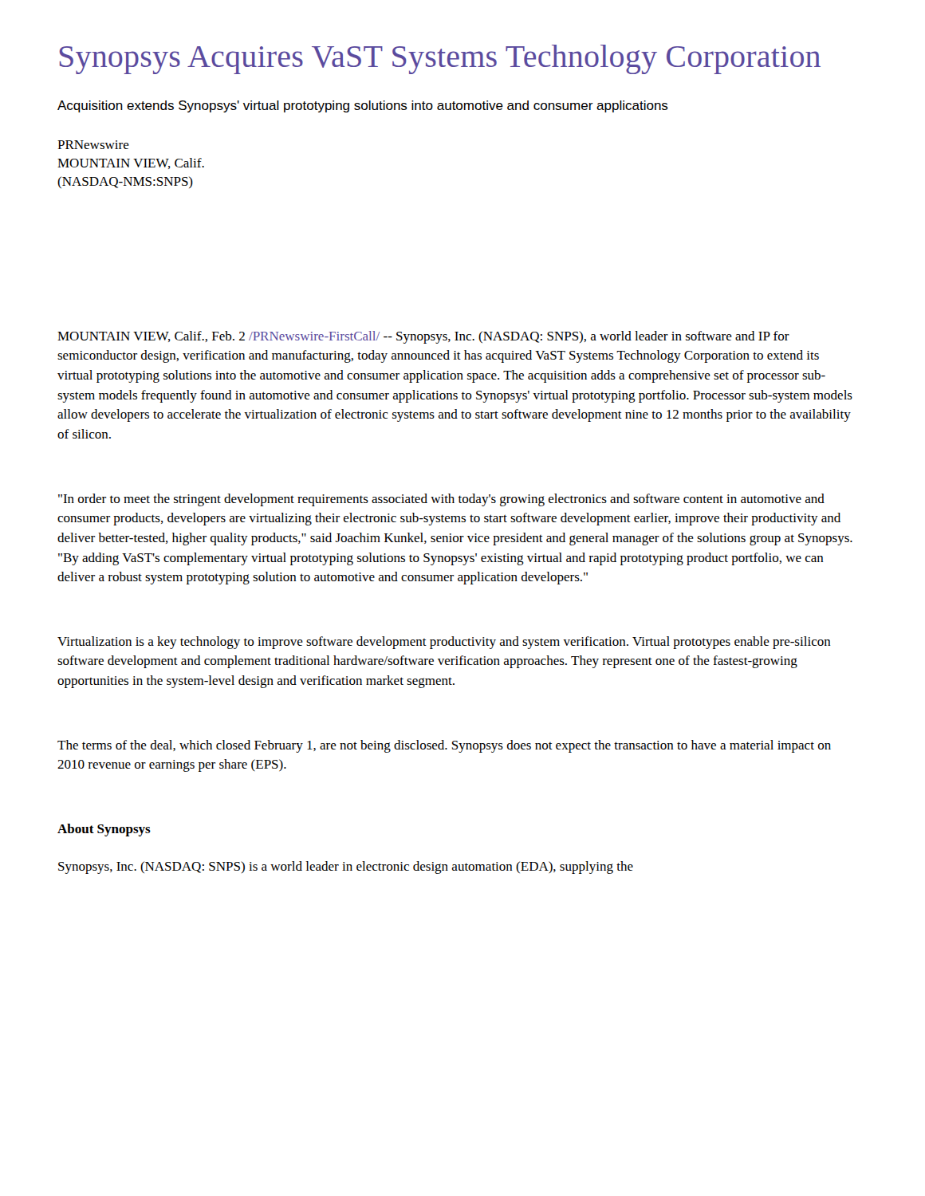Synopsys Acquires VaST Systems Technology Corporation
Acquisition extends Synopsys' virtual prototyping solutions into automotive and consumer applications
PRNewswire
MOUNTAIN VIEW, Calif.
(NASDAQ-NMS:SNPS)
MOUNTAIN VIEW, Calif., Feb. 2 /PRNewswire-FirstCall/ -- Synopsys, Inc. (NASDAQ: SNPS), a world leader in software and IP for semiconductor design, verification and manufacturing, today announced it has acquired VaST Systems Technology Corporation to extend its virtual prototyping solutions into the automotive and consumer application space. The acquisition adds a comprehensive set of processor sub-system models frequently found in automotive and consumer applications to Synopsys' virtual prototyping portfolio. Processor sub-system models allow developers to accelerate the virtualization of electronic systems and to start software development nine to 12 months prior to the availability of silicon.
"In order to meet the stringent development requirements associated with today's growing electronics and software content in automotive and consumer products, developers are virtualizing their electronic sub-systems to start software development earlier, improve their productivity and deliver better-tested, higher quality products," said Joachim Kunkel, senior vice president and general manager of the solutions group at Synopsys. "By adding VaST's complementary virtual prototyping solutions to Synopsys' existing virtual and rapid prototyping product portfolio, we can deliver a robust system prototyping solution to automotive and consumer application developers."
Virtualization is a key technology to improve software development productivity and system verification. Virtual prototypes enable pre-silicon software development and complement traditional hardware/software verification approaches. They represent one of the fastest-growing opportunities in the system-level design and verification market segment.
The terms of the deal, which closed February 1, are not being disclosed. Synopsys does not expect the transaction to have a material impact on 2010 revenue or earnings per share (EPS).
About Synopsys
Synopsys, Inc. (NASDAQ: SNPS) is a world leader in electronic design automation (EDA), supplying the